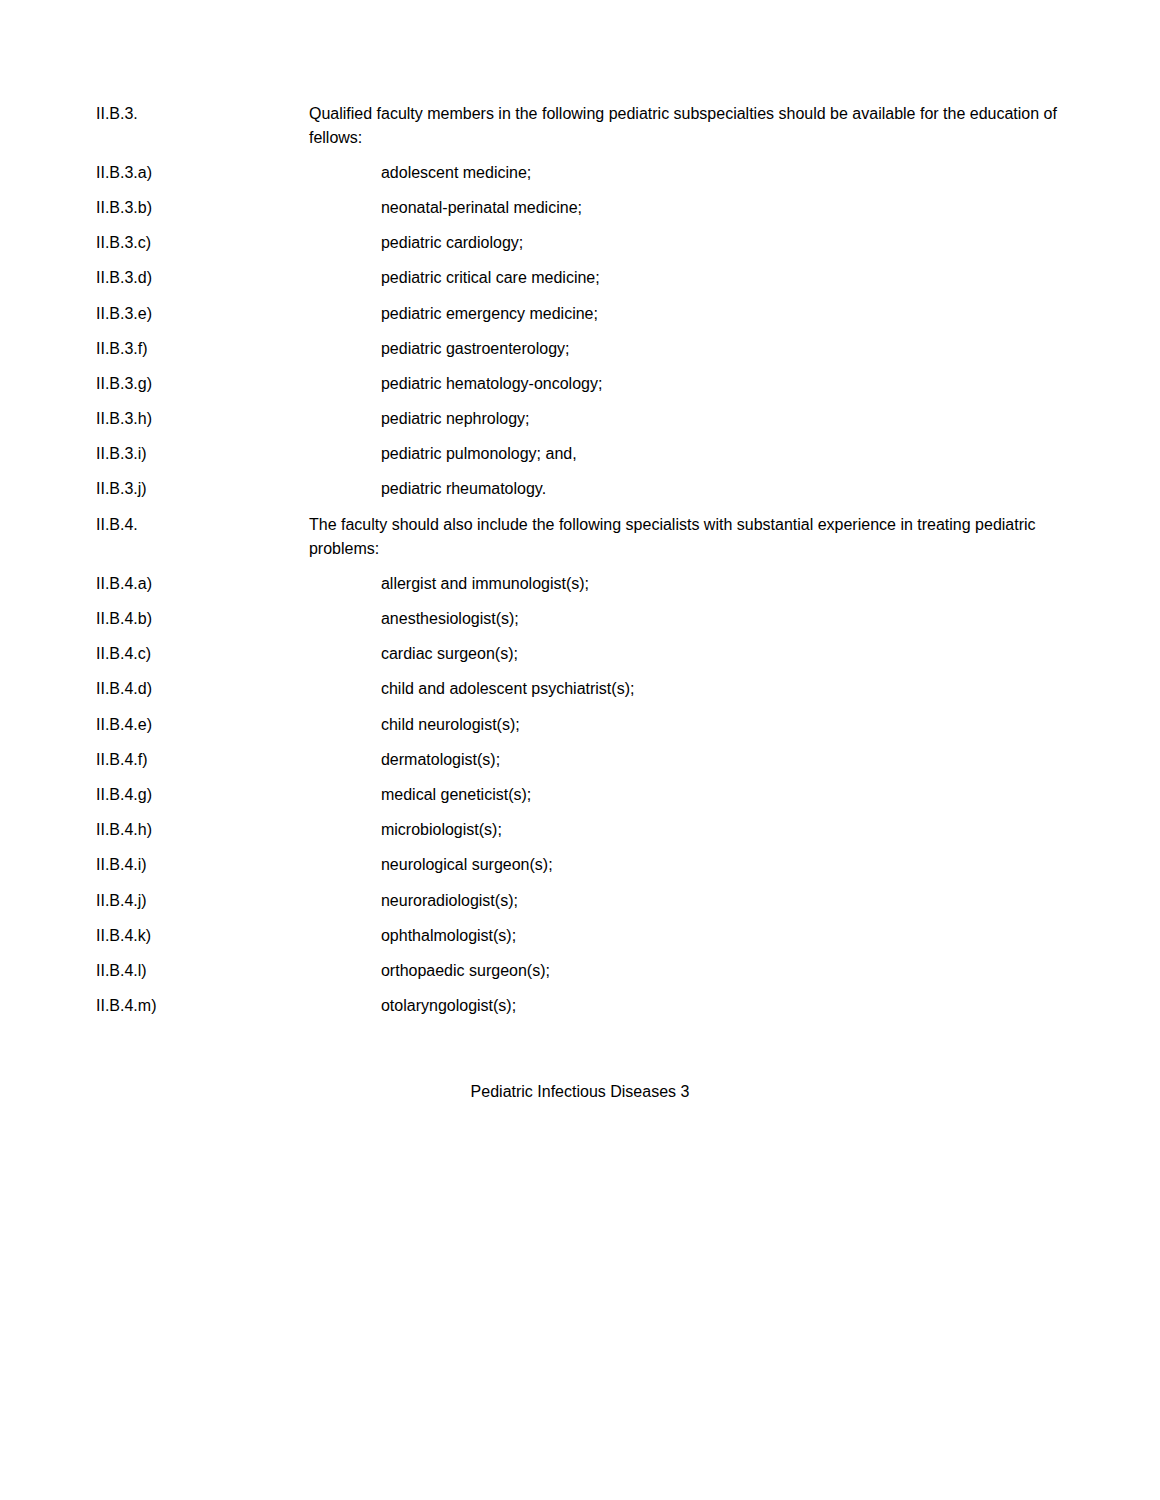| II.B.3. | Qualified faculty members in the following pediatric subspecialties should be available for the education of fellows: |
| II.B.3.a) | adolescent medicine; |
| II.B.3.b) | neonatal-perinatal medicine; |
| II.B.3.c) | pediatric cardiology; |
| II.B.3.d) | pediatric critical care medicine; |
| II.B.3.e) | pediatric emergency medicine; |
| II.B.3.f) | pediatric gastroenterology; |
| II.B.3.g) | pediatric hematology-oncology; |
| II.B.3.h) | pediatric nephrology; |
| II.B.3.i) | pediatric pulmonology; and, |
| II.B.3.j) | pediatric rheumatology. |
| II.B.4. | The faculty should also include the following specialists with substantial experience in treating pediatric problems: |
| II.B.4.a) | allergist and immunologist(s); |
| II.B.4.b) | anesthesiologist(s); |
| II.B.4.c) | cardiac surgeon(s); |
| II.B.4.d) | child and adolescent psychiatrist(s); |
| II.B.4.e) | child neurologist(s); |
| II.B.4.f) | dermatologist(s); |
| II.B.4.g) | medical geneticist(s); |
| II.B.4.h) | microbiologist(s); |
| II.B.4.i) | neurological surgeon(s); |
| II.B.4.j) | neuroradiologist(s); |
| II.B.4.k) | ophthalmologist(s); |
| II.B.4.l) | orthopaedic surgeon(s); |
| II.B.4.m) | otolaryngologist(s); |
Pediatric Infectious Diseases 3